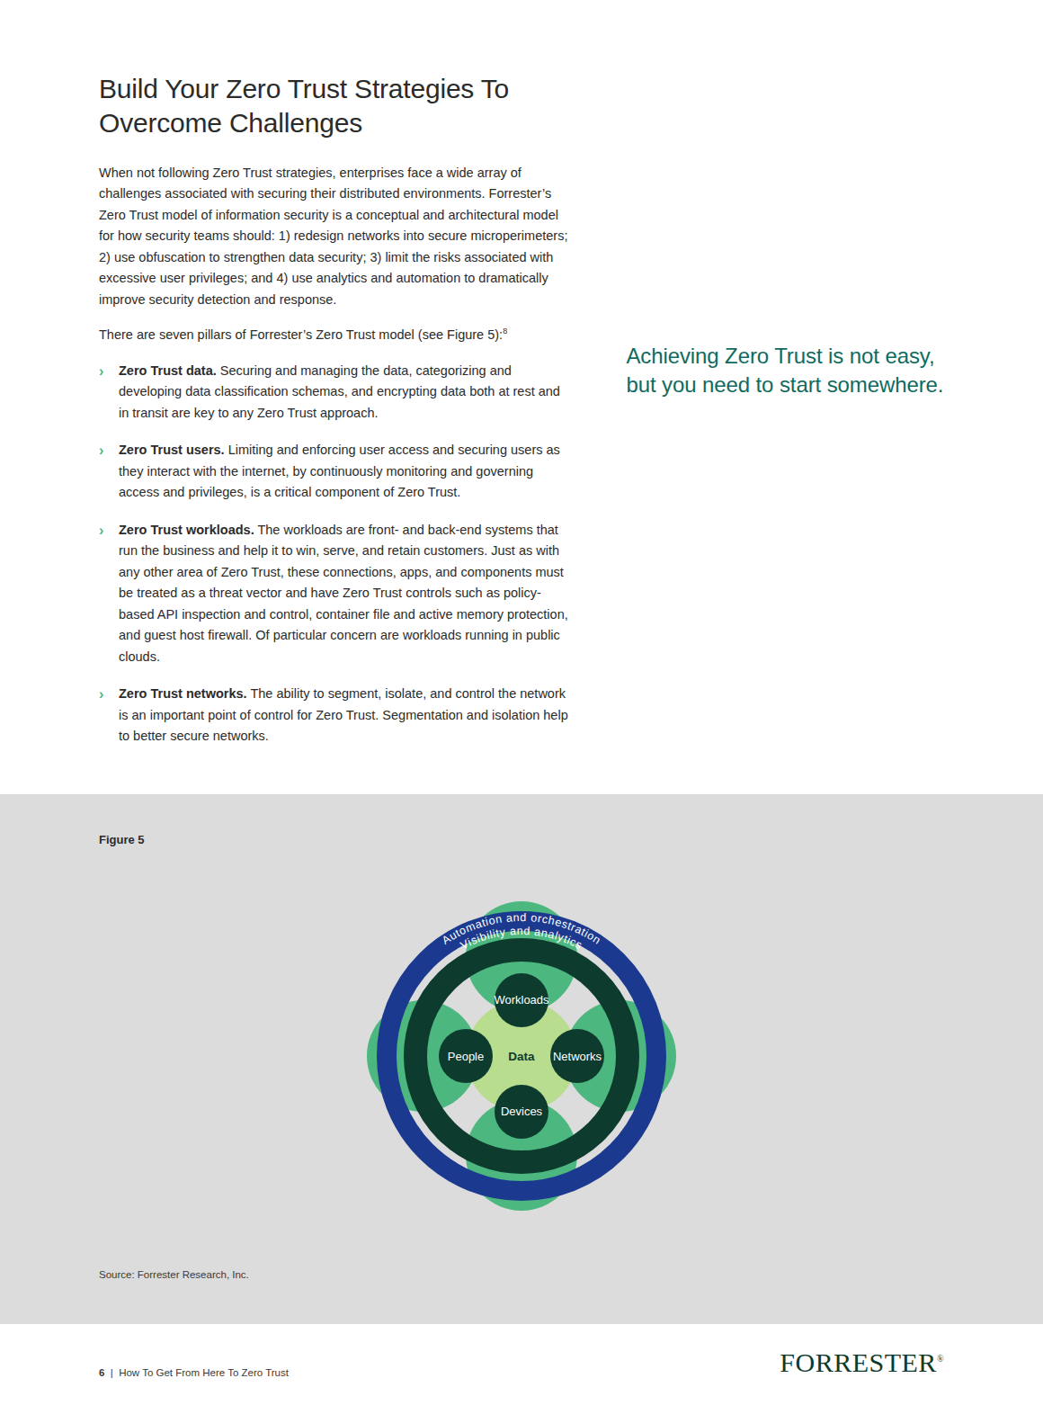Build Your Zero Trust Strategies To
Overcome Challenges
When not following Zero Trust strategies, enterprises face a wide array of challenges associated with securing their distributed environments. Forrester’s Zero Trust model of information security is a conceptual and architectural model for how security teams should: 1) redesign networks into secure microperimeters; 2) use obfuscation to strengthen data security; 3) limit the risks associated with excessive user privileges; and 4) use analytics and automation to dramatically improve security detection and response.
There are seven pillars of Forrester’s Zero Trust model (see Figure 5):8
Zero Trust data. Securing and managing the data, categorizing and developing data classification schemas, and encrypting data both at rest and in transit are key to any Zero Trust approach.
Zero Trust users. Limiting and enforcing user access and securing users as they interact with the internet, by continuously monitoring and governing access and privileges, is a critical component of Zero Trust.
Zero Trust workloads. The workloads are front- and back-end systems that run the business and help it to win, serve, and retain customers. Just as with any other area of Zero Trust, these connections, apps, and components must be treated as a threat vector and have Zero Trust controls such as policy-based API inspection and control, container file and active memory protection, and guest host firewall. Of particular concern are workloads running in public clouds.
Zero Trust networks. The ability to segment, isolate, and control the network is an important point of control for Zero Trust. Segmentation and isolation help to better secure networks.
Achieving Zero Trust is not easy, but you need to start somewhere.
Figure 5
Automation and orchestration Visibility and analytics Workloads Devices People Networks Data
Source: Forrester Research, Inc.
6 | How To Get From Here To Zero Trust
FORRESTER®